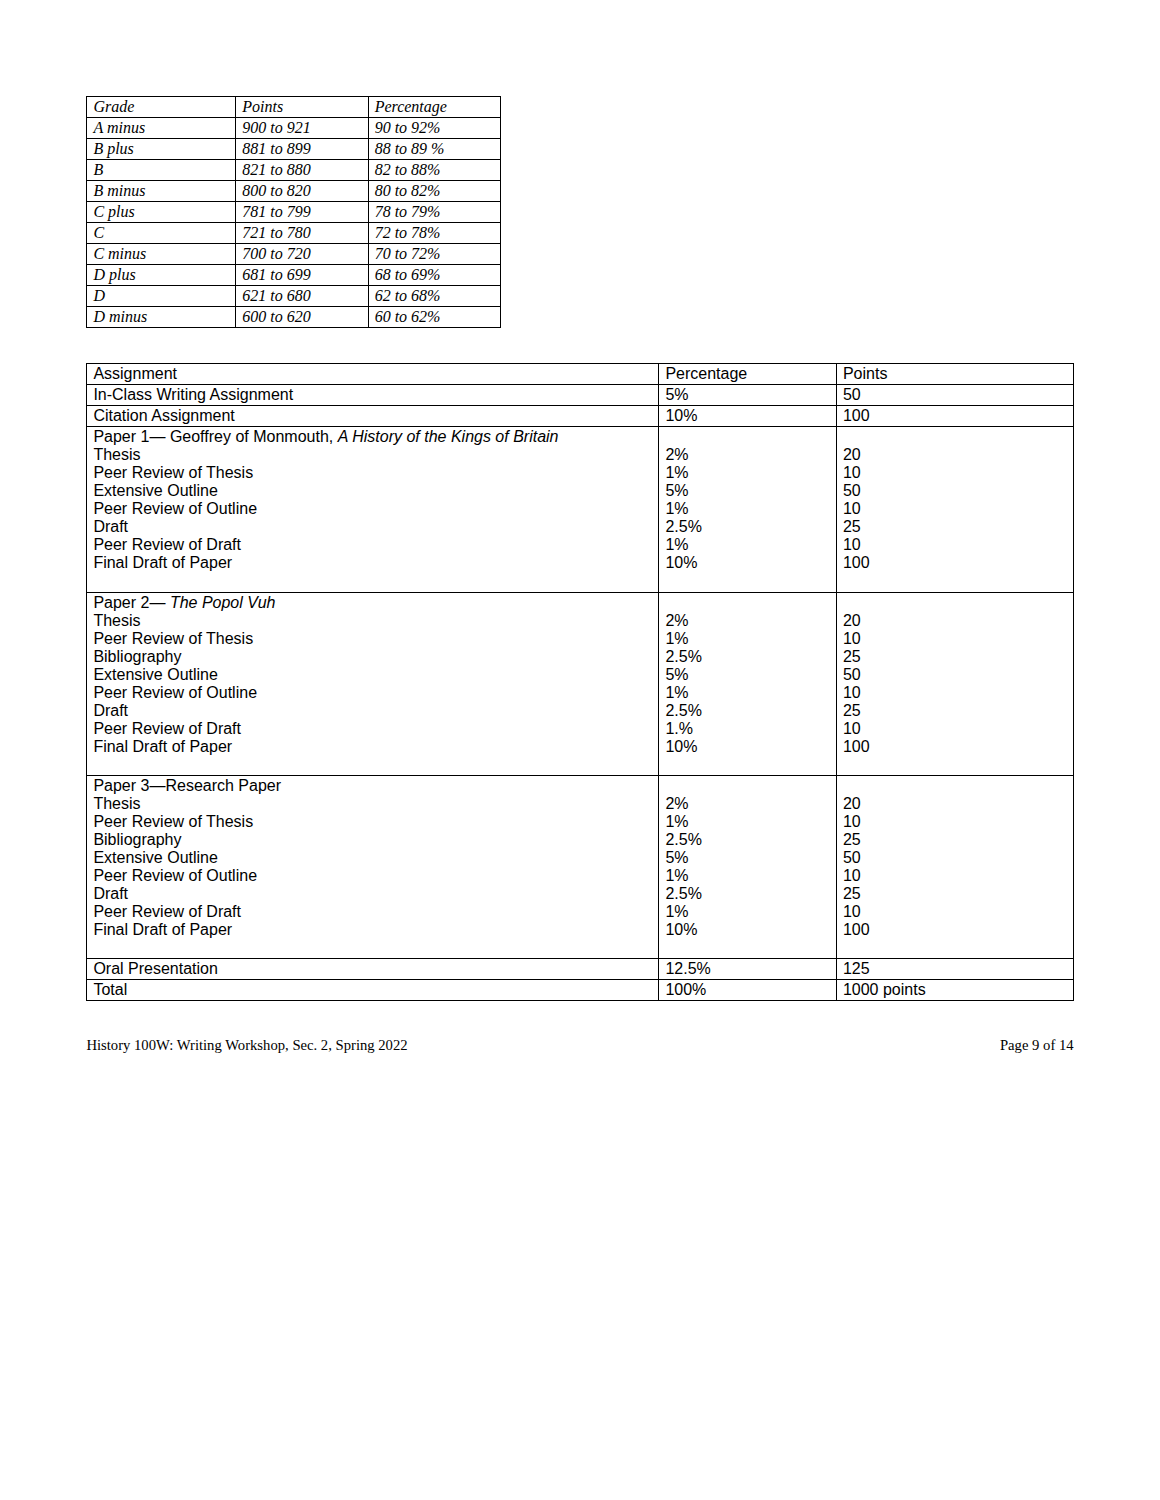| Grade | Points | Percentage |
| A minus | 900 to 921 | 90 to 92% |
| B plus | 881 to 899 | 88 to 89 % |
| B | 821 to 880 | 82 to 88% |
| B minus | 800 to 820 | 80 to 82% |
| C plus | 781 to 799 | 78 to 79% |
| C | 721 to 780 | 72 to 78% |
| C minus | 700 to 720 | 70 to 72% |
| D plus | 681 to 699 | 68 to 69% |
| D | 621 to 680 | 62 to 68% |
| D minus | 600 to 620 | 60 to 62% |
| Assignment | Percentage | Points |
| In-Class Writing Assignment | 5% | 50 |
| Citation Assignment | 10% | 100 |
| Paper 1— Geoffrey of Monmouth, A History of the Kings of Britain Thesis Peer Review of Thesis Extensive Outline Peer Review of Outline Draft Peer Review of Draft Final Draft of Paper | 2% 1% 5% 1% 2.5% 1% 10% | 20 10 50 10 25 10 100 |
| Paper 2— The Popol Vuh Thesis Peer Review of Thesis Bibliography Extensive Outline Peer Review of Outline Draft Peer Review of Draft Final Draft of Paper | 2% 1% 2.5% 5% 1% 2.5% 1.% 10% | 20 10 25 50 10 25 10 100 |
| Paper 3—Research Paper Thesis Peer Review of Thesis Bibliography Extensive Outline Peer Review of Outline Draft Peer Review of Draft Final Draft of Paper | 2% 1% 2.5% 5% 1% 2.5% 1% 10% | 20 10 25 50 10 25 10 100 |
| Oral Presentation | 12.5% | 125 |
| Total | 100% | 1000 points |
History 100W: Writing Workshop, Sec. 2, Spring 2022 Page 9 of 14